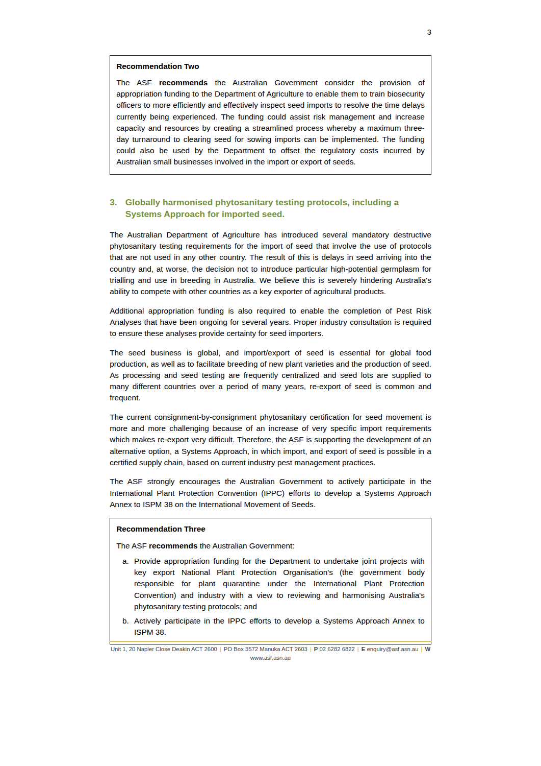3
Recommendation Two
The ASF recommends the Australian Government consider the provision of appropriation funding to the Department of Agriculture to enable them to train biosecurity officers to more efficiently and effectively inspect seed imports to resolve the time delays currently being experienced. The funding could assist risk management and increase capacity and resources by creating a streamlined process whereby a maximum three-day turnaround to clearing seed for sowing imports can be implemented. The funding could also be used by the Department to offset the regulatory costs incurred by Australian small businesses involved in the import or export of seeds.
3. Globally harmonised phytosanitary testing protocols, including a Systems Approach for imported seed.
The Australian Department of Agriculture has introduced several mandatory destructive phytosanitary testing requirements for the import of seed that involve the use of protocols that are not used in any other country. The result of this is delays in seed arriving into the country and, at worse, the decision not to introduce particular high-potential germplasm for trialling and use in breeding in Australia. We believe this is severely hindering Australia's ability to compete with other countries as a key exporter of agricultural products.
Additional appropriation funding is also required to enable the completion of Pest Risk Analyses that have been ongoing for several years. Proper industry consultation is required to ensure these analyses provide certainty for seed importers.
The seed business is global, and import/export of seed is essential for global food production, as well as to facilitate breeding of new plant varieties and the production of seed. As processing and seed testing are frequently centralized and seed lots are supplied to many different countries over a period of many years, re-export of seed is common and frequent.
The current consignment-by-consignment phytosanitary certification for seed movement is more and more challenging because of an increase of very specific import requirements which makes re-export very difficult. Therefore, the ASF is supporting the development of an alternative option, a Systems Approach, in which import, and export of seed is possible in a certified supply chain, based on current industry pest management practices.
The ASF strongly encourages the Australian Government to actively participate in the International Plant Protection Convention (IPPC) efforts to develop a Systems Approach Annex to ISPM 38 on the International Movement of Seeds.
Recommendation Three
The ASF recommends the Australian Government:
Provide appropriation funding for the Department to undertake joint projects with key export National Plant Protection Organisation's (the government body responsible for plant quarantine under the International Plant Protection Convention) and industry with a view to reviewing and harmonising Australia's phytosanitary testing protocols; and
Actively participate in the IPPC efforts to develop a Systems Approach Annex to ISPM 38.
Unit 1, 20 Napier Close Deakin ACT 2600|PO Box 3572 Manuka ACT 2603|P 02 6282 6822|E enquiry@asf.asn.au|W www.asf.asn.au